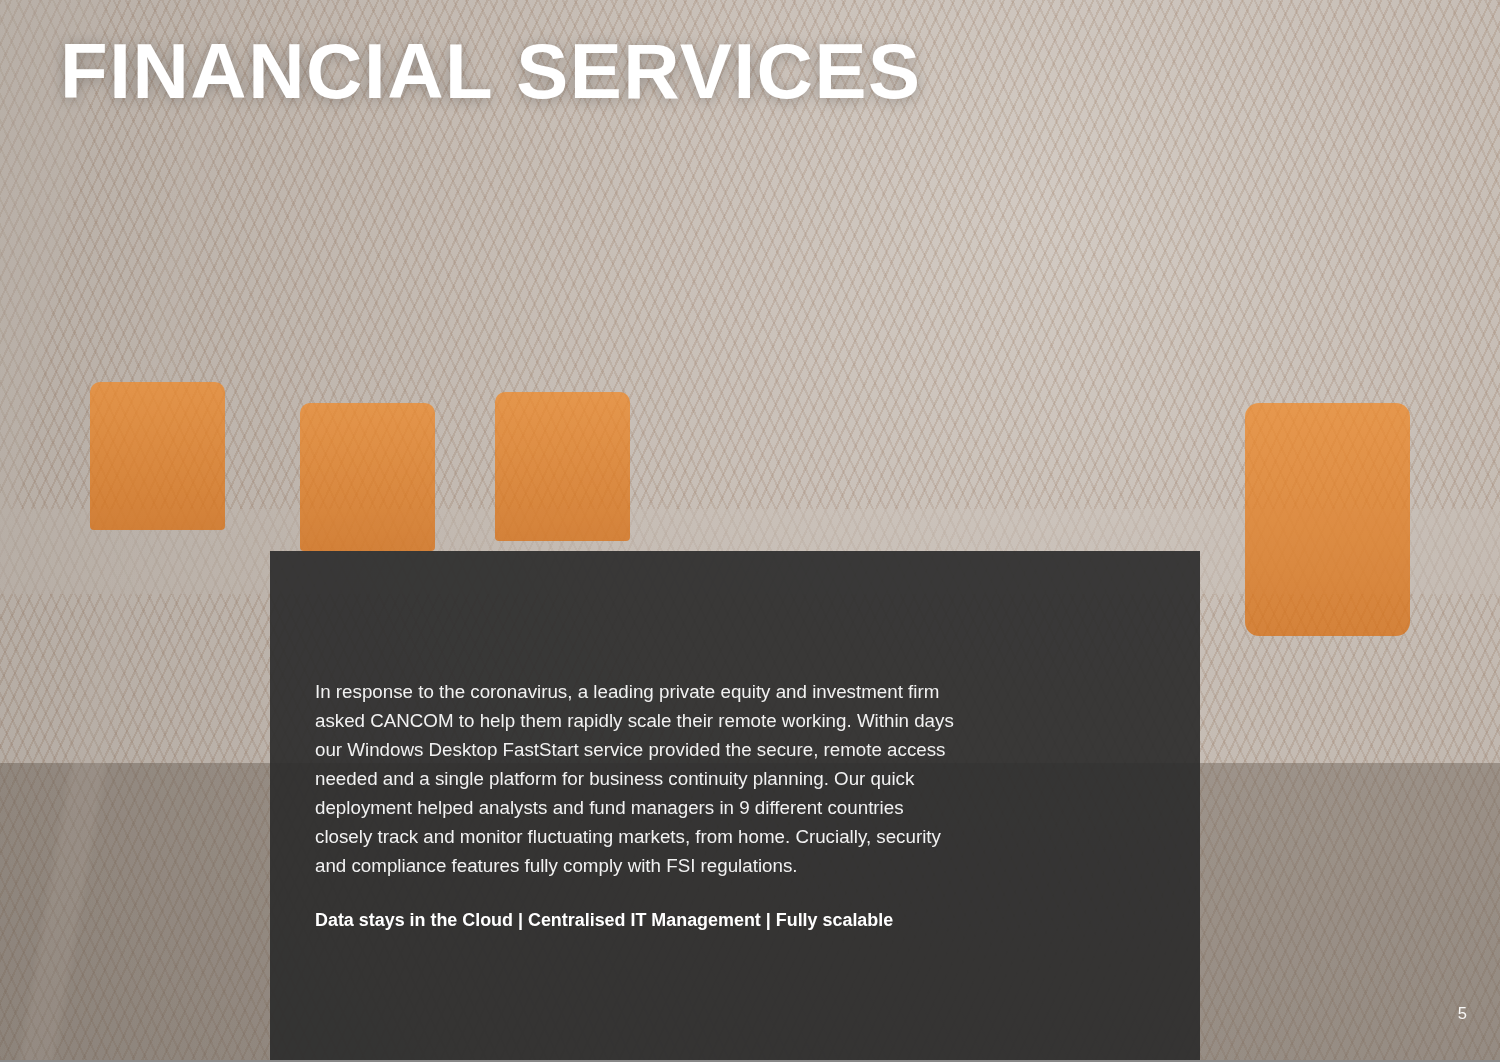FINANCIAL SERVICES
In response to the coronavirus, a leading private equity and investment firm asked CANCOM to help them rapidly scale their remote working. Within days our Windows Desktop FastStart service provided the secure, remote access needed and a single platform for business continuity planning. Our quick deployment helped analysts and fund managers in 9 different countries closely track and monitor fluctuating markets, from home. Crucially, security and compliance features fully comply with FSI regulations.
Data stays in the Cloud | Centralised IT Management | Fully scalable
5